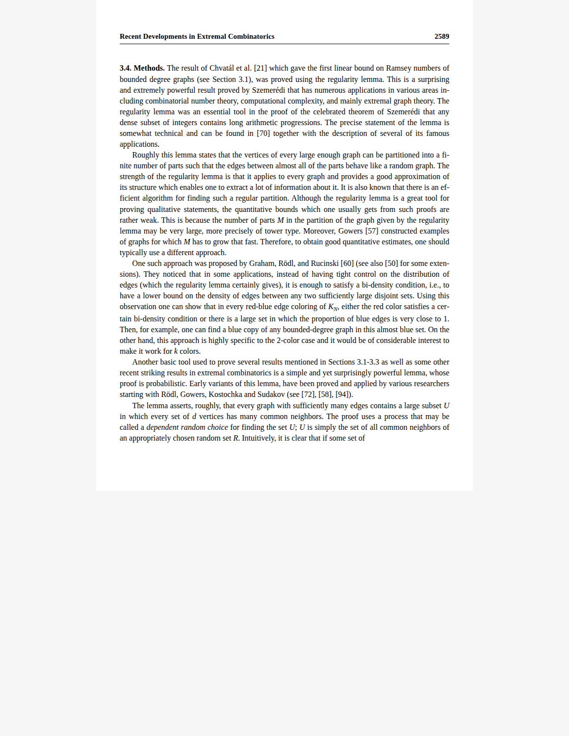Recent Developments in Extremal Combinatorics 2589
3.4. Methods.
The result of Chvatál et al. [21] which gave the first linear bound on Ramsey numbers of bounded degree graphs (see Section 3.1), was proved using the regularity lemma. This is a surprising and extremely powerful result proved by Szemerédi that has numerous applications in various areas including combinatorial number theory, computational complexity, and mainly extremal graph theory. The regularity lemma was an essential tool in the proof of the celebrated theorem of Szemerédi that any dense subset of integers contains long arithmetic progressions. The precise statement of the lemma is somewhat technical and can be found in [70] together with the description of several of its famous applications.
Roughly this lemma states that the vertices of every large enough graph can be partitioned into a finite number of parts such that the edges between almost all of the parts behave like a random graph. The strength of the regularity lemma is that it applies to every graph and provides a good approximation of its structure which enables one to extract a lot of information about it. It is also known that there is an efficient algorithm for finding such a regular partition. Although the regularity lemma is a great tool for proving qualitative statements, the quantitative bounds which one usually gets from such proofs are rather weak. This is because the number of parts M in the partition of the graph given by the regularity lemma may be very large, more precisely of tower type. Moreover, Gowers [57] constructed examples of graphs for which M has to grow that fast. Therefore, to obtain good quantitative estimates, one should typically use a different approach.
One such approach was proposed by Graham, Rödl, and Rucinski [60] (see also [50] for some extensions). They noticed that in some applications, instead of having tight control on the distribution of edges (which the regularity lemma certainly gives), it is enough to satisfy a bi-density condition, i.e., to have a lower bound on the density of edges between any two sufficiently large disjoint sets. Using this observation one can show that in every red-blue edge coloring of KN, either the red color satisfies a certain bi-density condition or there is a large set in which the proportion of blue edges is very close to 1. Then, for example, one can find a blue copy of any bounded-degree graph in this almost blue set. On the other hand, this approach is highly specific to the 2-color case and it would be of considerable interest to make it work for k colors.
Another basic tool used to prove several results mentioned in Sections 3.1-3.3 as well as some other recent striking results in extremal combinatorics is a simple and yet surprisingly powerful lemma, whose proof is probabilistic. Early variants of this lemma, have been proved and applied by various researchers starting with Rödl, Gowers, Kostochka and Sudakov (see [72], [58], [94]).
The lemma asserts, roughly, that every graph with sufficiently many edges contains a large subset U in which every set of d vertices has many common neighbors. The proof uses a process that may be called a dependent random choice for finding the set U; U is simply the set of all common neighbors of an appropriately chosen random set R. Intuitively, it is clear that if some set of